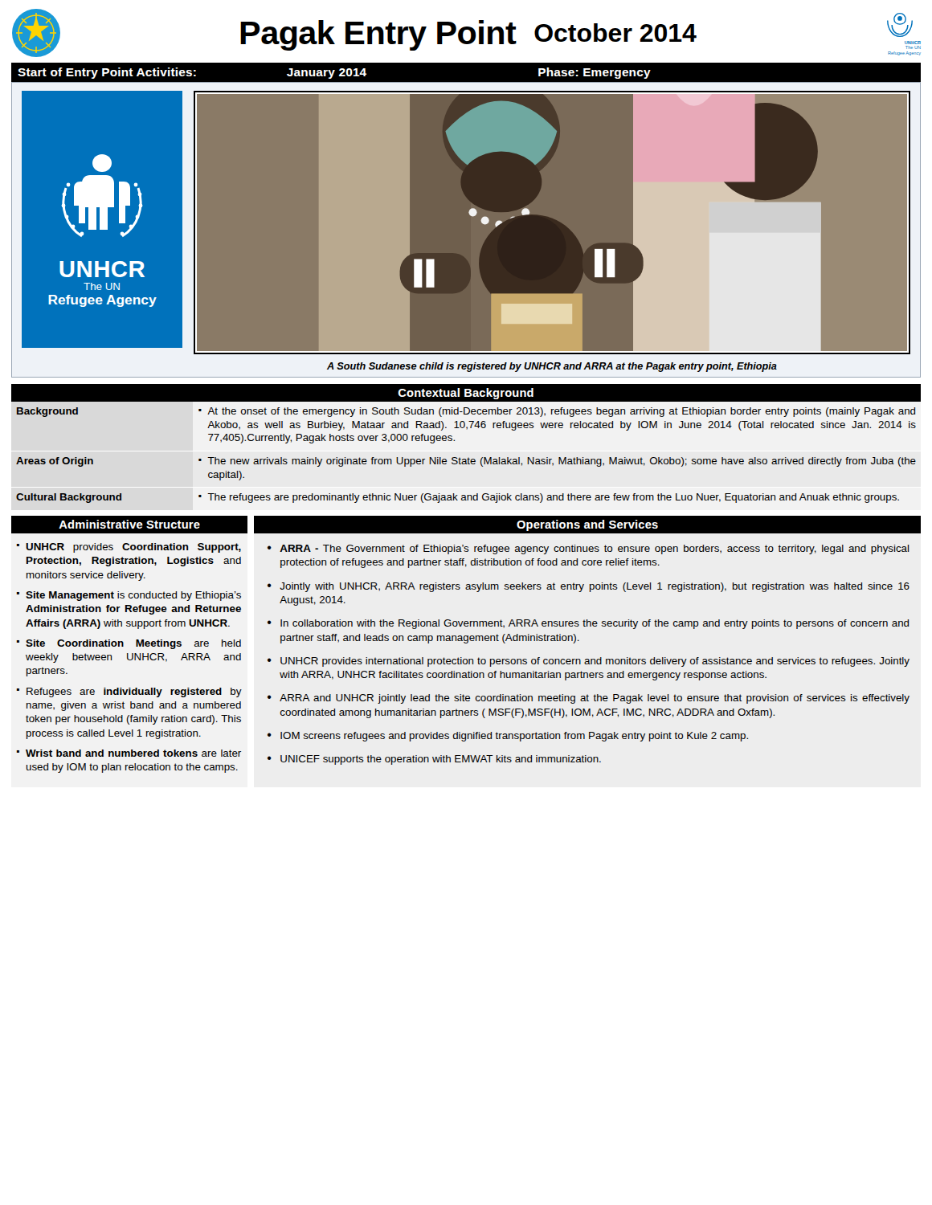Pagak Entry Point October 2014
UNHCR
The UN
Refugee Agency
Start of Entry Point Activities: January 2014 Phase: Emergency
UNHCR
The UN
Refugee Agency
A South Sudanese child is registered by UNHCR and ARRA at the Pagak entry point, Ethiopia
Contextual Background
| Background | At the onset of the emergency in South Sudan (mid-December 2013), refugees began arriving at Ethiopian border entry points (mainly Pagak and Akobo, as well as Burbiey, Mataar and Raad). 10,746 refugees were relocated by IOM in June 2014 (Total relocated since Jan. 2014 is 77,405).Currently, Pagak hosts over 3,000 refugees. |
| Areas of Origin | The new arrivals mainly originate from Upper Nile State (Malakal, Nasir, Mathiang, Maiwut, Okobo); some have also arrived directly from Juba (the capital). |
| Cultural Background | The refugees are predominantly ethnic Nuer (Gajaak and Gajiok clans) and there are few from the Luo Nuer, Equatorian and Anuak ethnic groups. |
Administrative Structure
Operations and Services
UNHCR provides Coordination Support, Protection, Registration, Logistics and monitors service delivery.
Site Management is conducted by Ethiopia’s Administration for Refugee and Returnee Affairs (ARRA) with support from UNHCR.
Site Coordination Meetings are held weekly between UNHCR, ARRA and partners.
Refugees are individually registered by name, given a wrist band and a numbered token per household (family ration card). This process is called Level 1 registration.
Wrist band and numbered tokens are later used by IOM to plan relocation to the camps.
ARRA - The Government of Ethiopia’s refugee agency continues to ensure open borders, access to territory, legal and physical protection of refugees and partner staff, distribution of food and core relief items.
Jointly with UNHCR, ARRA registers asylum seekers at entry points (Level 1 registration), but registration was halted since 16 August, 2014.
In collaboration with the Regional Government, ARRA ensures the security of the camp and entry points to persons of concern and partner staff, and leads on camp management (Administration).
UNHCR provides international protection to persons of concern and monitors delivery of assistance and services to refugees. Jointly with ARRA, UNHCR facilitates coordination of humanitarian partners and emergency response actions.
ARRA and UNHCR jointly lead the site coordination meeting at the Pagak level to ensure that provision of services is effectively coordinated among humanitarian partners ( MSF(F),MSF(H), IOM, ACF, IMC, NRC, ADDRA and Oxfam).
IOM screens refugees and provides dignified transportation from Pagak entry point to Kule 2 camp.
UNICEF supports the operation with EMWAT kits and immunization.